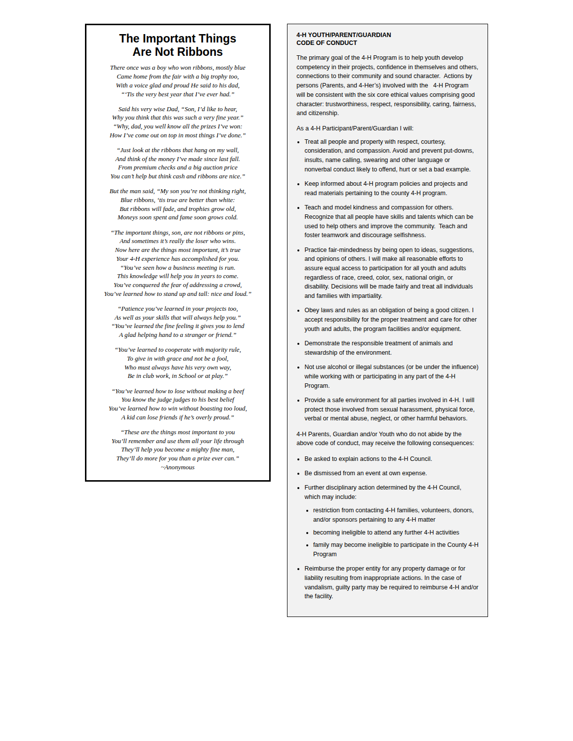The Important Things
Are Not Ribbons
There once was a boy who won ribbons, mostly blue
Came home from the fair with a big trophy too,
With a voice glad and proud He said to his dad,
“‘Tis the very best year that I’ve ever had.”
Said his very wise Dad, “Son, I’d like to hear,
Why you think that this was such a very fine year.”
“Why, dad, you well know all the prizes I’ve won:
How I’ve come out on top in most things I’ve done.”
“Just look at the ribbons that hang on my wall,
And think of the money I’ve made since last fall.
From premium checks and a big auction price
You can’t help but think cash and ribbons are nice.”
But the man said, “My son you’re not thinking right,
Blue ribbons, ‘tis true are better than white:
But ribbons will fade, and trophies grow old,
Moneys soon spent and fame soon grows cold.
“The important things, son, are not ribbons or pins,
And sometimes it’s really the loser who wins.
Now here are the things most important, it’s true
Your 4-H experience has accomplished for you.
“You’ve seen how a business meeting is run.
This knowledge will help you in years to come.
You’ve conquered the fear of addressing a crowd,
You’ve learned how to stand up and tall: nice and loud.”
“Patience you’ve learned in your projects too,
As well as your skills that will always help you.”
“You’ve learned the fine feeling it gives you to lend
A glad helping hand to a stranger or friend.”
“You’ve learned to cooperate with majority rule,
To give in with grace and not be a fool,
Who must always have his very own way,
Be in club work, in School or at play.”
“You’ve learned how to lose without making a beef
You know the judge judges to his best belief
You’ve learned how to win without boasting too loud,
A kid can lose friends if he’s overly proud.”
“These are the things most important to you
You’ll remember and use them all your life through
They’ll help you become a mighty fine man,
They’ll do more for you than a prize ever can.”
~Anonymous
4-H YOUTH/PARENT/GUARDIAN
CODE OF CONDUCT
The primary goal of the 4-H Program is to help youth develop competency in their projects, confidence in themselves and others, connections to their community and sound character. Actions by persons (Parents, and 4-Her’s) involved with the 4-H Program will be consistent with the six core ethical values comprising good character: trustworthiness, respect, responsibility, caring, fairness, and citizenship.
As a 4-H Participant/Parent/Guardian I will:
Treat all people and property with respect, courtesy, consideration, and compassion. Avoid and prevent put-downs, insults, name calling, swearing and other language or nonverbal conduct likely to offend, hurt or set a bad example.
Keep informed about 4-H program policies and projects and read materials pertaining to the county 4-H program.
Teach and model kindness and compassion for others. Recognize that all people have skills and talents which can be used to help others and improve the community. Teach and foster teamwork and discourage selfishness.
Practice fair-mindedness by being open to ideas, suggestions, and opinions of others. I will make all reasonable efforts to assure equal access to participation for all youth and adults regardless of race, creed, color, sex, national origin, or disability. Decisions will be made fairly and treat all individuals and families with impartiality.
Obey laws and rules as an obligation of being a good citizen. I accept responsibility for the proper treatment and care for other youth and adults, the program facilities and/or equipment.
Demonstrate the responsible treatment of animals and stewardship of the environment.
Not use alcohol or illegal substances (or be under the influence) while working with or participating in any part of the 4-H Program.
Provide a safe environment for all parties involved in 4-H. I will protect those involved from sexual harassment, physical force, verbal or mental abuse, neglect, or other harmful behaviors.
4-H Parents, Guardian and/or Youth who do not abide by the above code of conduct, may receive the following consequences:
Be asked to explain actions to the 4-H Council.
Be dismissed from an event at own expense.
Further disciplinary action determined by the 4-H Council, which may include:
restriction from contacting 4-H families, volunteers, donors, and/or sponsors pertaining to any 4-H matter
becoming ineligible to attend any further 4-H activities
family may become ineligible to participate in the County 4-H Program
Reimburse the proper entity for any property damage or for liability resulting from inappropriate actions. In the case of vandalism, guilty party may be required to reimburse 4-H and/or the facility.